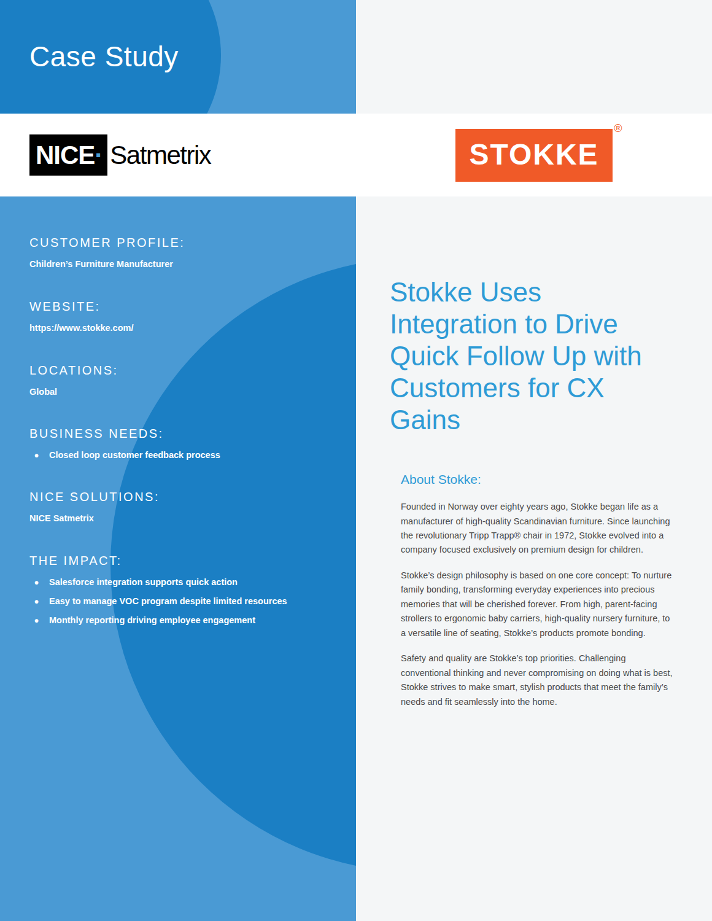Case Study
NICE·Satmetrix
STOKKE®
CUSTOMER PROFILE:
Children’s Furniture Manufacturer
WEBSITE:
https://www.stokke.com/
LOCATIONS:
Global
BUSINESS NEEDS:
Closed loop customer feedback process
NICE SOLUTIONS:
NICE Satmetrix
THE IMPACT:
Salesforce integration supports quick action
Easy to manage VOC program despite limited resources
Monthly reporting driving employee engagement
Stokke Uses Integration to Drive Quick Follow Up with Customers for CX Gains
About Stokke:
Founded in Norway over eighty years ago, Stokke began life as a manufacturer of high-quality Scandinavian furniture. Since launching the revolutionary Tripp Trapp® chair in 1972, Stokke evolved into a company focused exclusively on premium design for children.
Stokke’s design philosophy is based on one core concept: To nurture family bonding, transforming everyday experiences into precious memories that will be cherished forever. From high, parent-facing strollers to ergonomic baby carriers, high-quality nursery furniture, to a versatile line of seating, Stokke’s products promote bonding.
Safety and quality are Stokke’s top priorities. Challenging conventional thinking and never compromising on doing what is best, Stokke strives to make smart, stylish products that meet the family’s needs and fit seamlessly into the home.